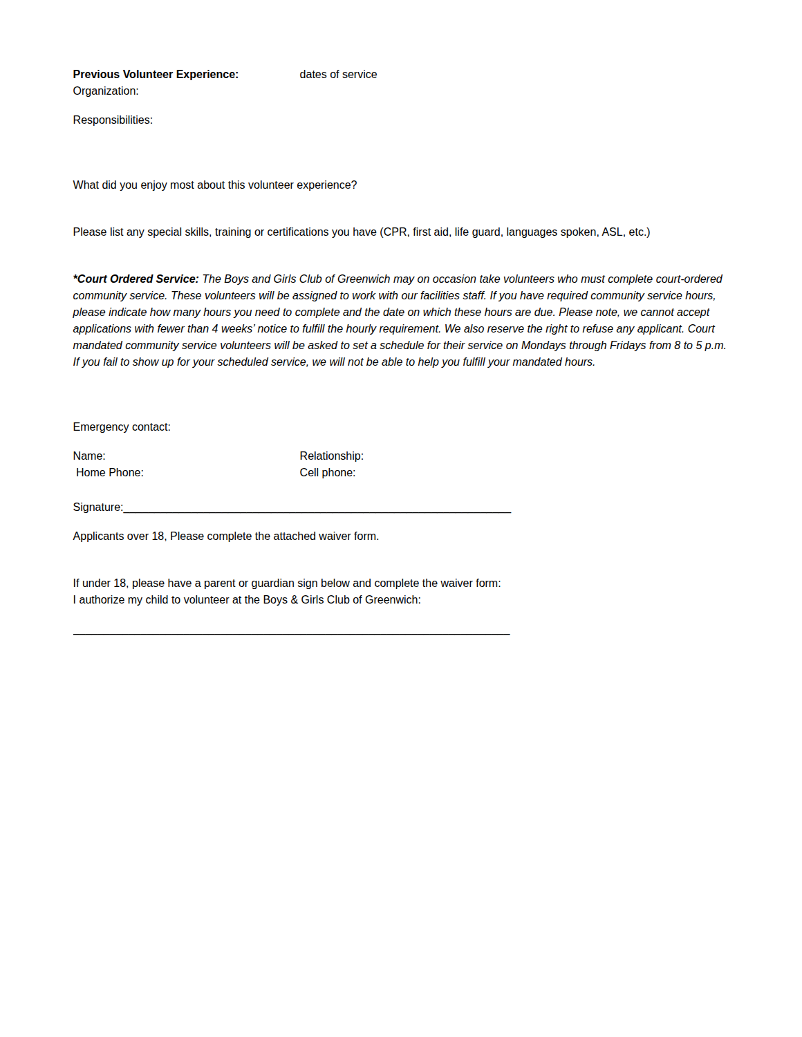Previous Volunteer Experience:
dates of service
Organization:
Responsibilities:
What did you enjoy most about this volunteer experience?
Please list any special skills, training or certifications you have (CPR, first aid, life guard, languages spoken, ASL, etc.)
*Court Ordered Service: The Boys and Girls Club of Greenwich may on occasion take volunteers who must complete court-ordered community service. These volunteers will be assigned to work with our facilities staff. If you have required community service hours, please indicate how many hours you need to complete and the date on which these hours are due. Please note, we cannot accept applications with fewer than 4 weeks’ notice to fulfill the hourly requirement. We also reserve the right to refuse any applicant. Court mandated community service volunteers will be asked to set a schedule for their service on Mondays through Fridays from 8 to 5 p.m. If you fail to show up for your scheduled service, we will not be able to help you fulfill your mandated hours.
Emergency contact:
Name:
Relationship:
Home Phone:
Cell phone:
Signature:_______________________________________________________________
Applicants over 18, Please complete the attached waiver form.
If under 18, please have a parent or guardian sign below and complete the waiver form:
I authorize my child to volunteer at the Boys & Girls Club of Greenwich:
_______________________________________________________________________